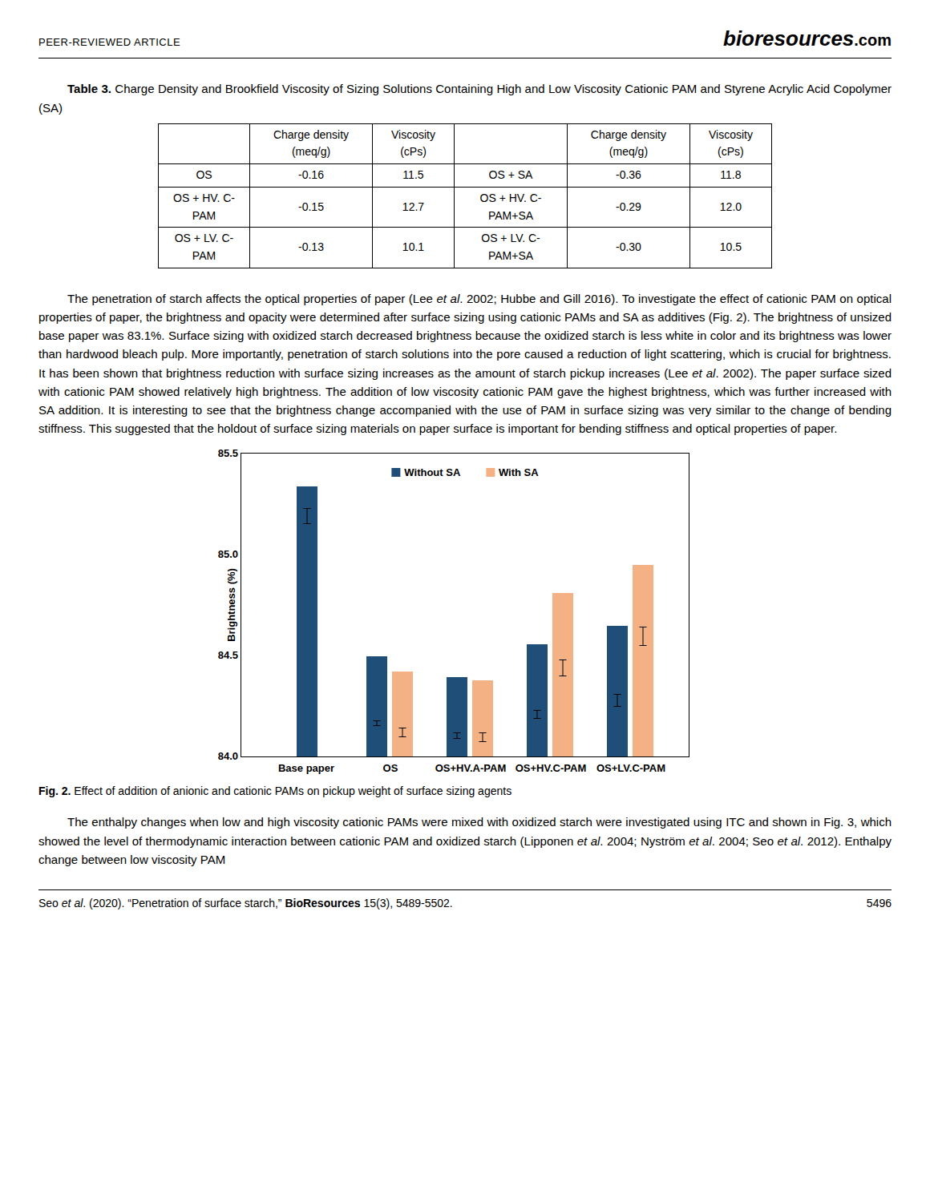PEER-REVIEWED ARTICLE
bioresources.com
Table 3. Charge Density and Brookfield Viscosity of Sizing Solutions Containing High and Low Viscosity Cationic PAM and Styrene Acrylic Acid Copolymer (SA)
| | Charge density (meq/g) | Viscosity (cPs) | | Charge density (meq/g) | Viscosity (cPs) |
| --- | --- | --- | --- | --- | --- |
| OS | -0.16 | 11.5 | OS + SA | -0.36 | 11.8 |
| OS + HV. C-PAM | -0.15 | 12.7 | OS + HV. C-PAM+SA | -0.29 | 12.0 |
| OS + LV. C-PAM | -0.13 | 10.1 | OS + LV. C-PAM+SA | -0.30 | 10.5 |
The penetration of starch affects the optical properties of paper (Lee et al. 2002; Hubbe and Gill 2016). To investigate the effect of cationic PAM on optical properties of paper, the brightness and opacity were determined after surface sizing using cationic PAMs and SA as additives (Fig. 2). The brightness of unsized base paper was 83.1%. Surface sizing with oxidized starch decreased brightness because the oxidized starch is less white in color and its brightness was lower than hardwood bleach pulp. More importantly, penetration of starch solutions into the pore caused a reduction of light scattering, which is crucial for brightness. It has been shown that brightness reduction with surface sizing increases as the amount of starch pickup increases (Lee et al. 2002). The paper surface sized with cationic PAM showed relatively high brightness. The addition of low viscosity cationic PAM gave the highest brightness, which was further increased with SA addition. It is interesting to see that the brightness change accompanied with the use of PAM in surface sizing was very similar to the change of bending stiffness. This suggested that the holdout of surface sizing materials on paper surface is important for bending stiffness and optical properties of paper.
Brightness (%)
85.5 85.0 84.5 84.0
Without SA With SA
Base paper OS OS+HV.A-PAM OS+HV.C-PAM OS+LV.C-PAM
Fig. 2. Effect of addition of anionic and cationic PAMs on pickup weight of surface sizing agents
The enthalpy changes when low and high viscosity cationic PAMs were mixed with oxidized starch were investigated using ITC and shown in Fig. 3, which showed the level of thermodynamic interaction between cationic PAM and oxidized starch (Lipponen et al. 2004; Nyström et al. 2004; Seo et al. 2012). Enthalpy change between low viscosity PAM
Seo et al. (2020). “Penetration of surface starch,” BioResources 15(3), 5489-5502.
5496